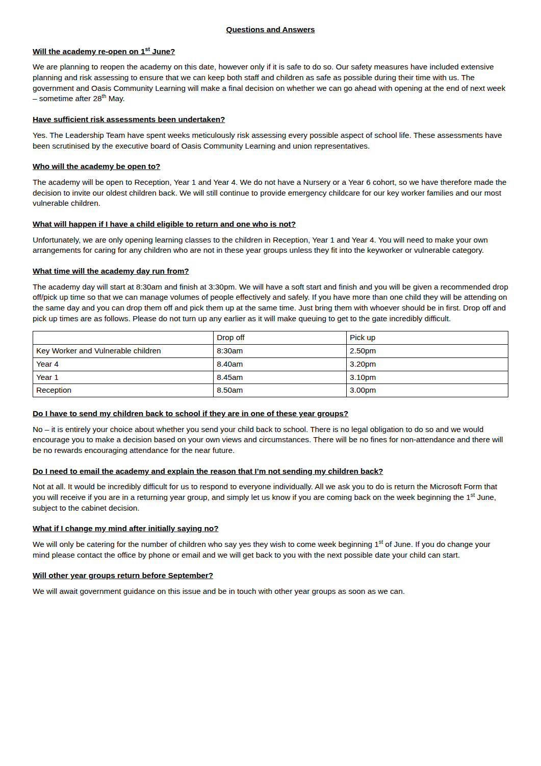Questions and Answers
Will the academy re-open on 1st June?
We are planning to reopen the academy on this date, however only if it is safe to do so. Our safety measures have included extensive planning and risk assessing to ensure that we can keep both staff and children as safe as possible during their time with us. The government and Oasis Community Learning will make a final decision on whether we can go ahead with opening at the end of next week – sometime after 28th May.
Have sufficient risk assessments been undertaken?
Yes. The Leadership Team have spent weeks meticulously risk assessing every possible aspect of school life. These assessments have been scrutinised by the executive board of Oasis Community Learning and union representatives.
Who will the academy be open to?
The academy will be open to Reception, Year 1 and Year 4. We do not have a Nursery or a Year 6 cohort, so we have therefore made the decision to invite our oldest children back. We will still continue to provide emergency childcare for our key worker families and our most vulnerable children.
What will happen if I have a child eligible to return and one who is not?
Unfortunately, we are only opening learning classes to the children in Reception, Year 1 and Year 4. You will need to make your own arrangements for caring for any children who are not in these year groups unless they fit into the keyworker or vulnerable category.
What time will the academy day run from?
The academy day will start at 8:30am and finish at 3:30pm. We will have a soft start and finish and you will be given a recommended drop off/pick up time so that we can manage volumes of people effectively and safely. If you have more than one child they will be attending on the same day and you can drop them off and pick them up at the same time. Just bring them with whoever should be in first. Drop off and pick up times are as follows. Please do not turn up any earlier as it will make queuing to get to the gate incredibly difficult.
| | Drop off | Pick up |
| Key Worker and Vulnerable children | 8:30am | 2.50pm |
| Year 4 | 8.40am | 3.20pm |
| Year 1 | 8.45am | 3.10pm |
| Reception | 8.50am | 3.00pm |
Do I have to send my children back to school if they are in one of these year groups?
No – it is entirely your choice about whether you send your child back to school. There is no legal obligation to do so and we would encourage you to make a decision based on your own views and circumstances. There will be no fines for non-attendance and there will be no rewards encouraging attendance for the near future.
Do I need to email the academy and explain the reason that I’m not sending my children back?
Not at all. It would be incredibly difficult for us to respond to everyone individually. All we ask you to do is return the Microsoft Form that you will receive if you are in a returning year group, and simply let us know if you are coming back on the week beginning the 1st June, subject to the cabinet decision.
What if I change my mind after initially saying no?
We will only be catering for the number of children who say yes they wish to come week beginning 1st of June. If you do change your mind please contact the office by phone or email and we will get back to you with the next possible date your child can start.
Will other year groups return before September?
We will await government guidance on this issue and be in touch with other year groups as soon as we can.